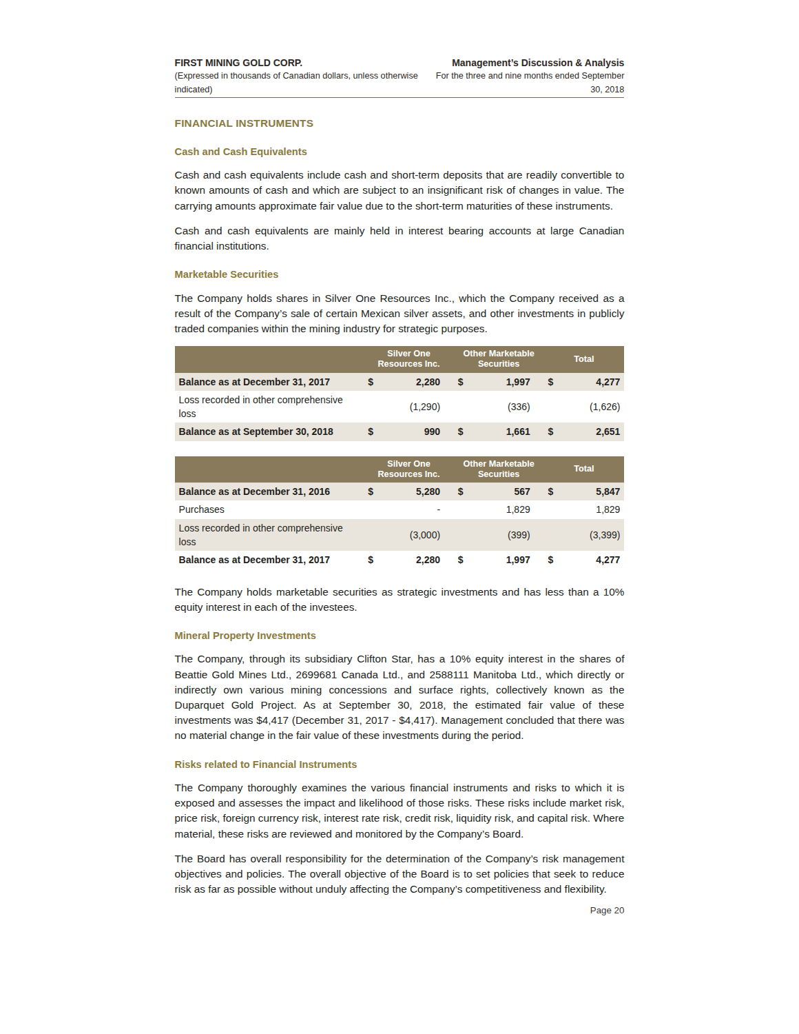FIRST MINING GOLD CORP.
(Expressed in thousands of Canadian dollars, unless otherwise indicated)
Management’s Discussion & Analysis
For the three and nine months ended September 30, 2018
FINANCIAL INSTRUMENTS
Cash and Cash Equivalents
Cash and cash equivalents include cash and short-term deposits that are readily convertible to known amounts of cash and which are subject to an insignificant risk of changes in value. The carrying amounts approximate fair value due to the short-term maturities of these instruments.
Cash and cash equivalents are mainly held in interest bearing accounts at large Canadian financial institutions.
Marketable Securities
The Company holds shares in Silver One Resources Inc., which the Company received as a result of the Company’s sale of certain Mexican silver assets, and other investments in publicly traded companies within the mining industry for strategic purposes.
| | Silver One Resources Inc. | Other Marketable Securities | Total |
| --- | --- | --- | --- |
| Balance as at December 31, 2017 | $ | 2,280 | | $ | 1,997 | | $ | 4,277 |
| Loss recorded in other comprehensive loss | | (1,290) | | | (336) | | | (1,626) |
| Balance as at September 30, 2018 | $ | 990 | | $ | 1,661 | | $ | 2,651 |
| | Silver One Resources Inc. | Other Marketable Securities | Total |
| --- | --- | --- | --- |
| Balance as at December 31, 2016 | $ | 5,280 | | $ | 567 | | $ | 5,847 |
| Purchases | | - | | | 1,829 | | | 1,829 |
| Loss recorded in other comprehensive loss | | (3,000) | | | (399) | | | (3,399) |
| Balance as at December 31, 2017 | $ | 2,280 | | $ | 1,997 | | $ | 4,277 |
The Company holds marketable securities as strategic investments and has less than a 10% equity interest in each of the investees.
Mineral Property Investments
The Company, through its subsidiary Clifton Star, has a 10% equity interest in the shares of Beattie Gold Mines Ltd., 2699681 Canada Ltd., and 2588111 Manitoba Ltd., which directly or indirectly own various mining concessions and surface rights, collectively known as the Duparquet Gold Project. As at September 30, 2018, the estimated fair value of these investments was $4,417 (December 31, 2017 - $4,417). Management concluded that there was no material change in the fair value of these investments during the period.
Risks related to Financial Instruments
The Company thoroughly examines the various financial instruments and risks to which it is exposed and assesses the impact and likelihood of those risks. These risks include market risk, price risk, foreign currency risk, interest rate risk, credit risk, liquidity risk, and capital risk. Where material, these risks are reviewed and monitored by the Company’s Board.
The Board has overall responsibility for the determination of the Company’s risk management objectives and policies. The overall objective of the Board is to set policies that seek to reduce risk as far as possible without unduly affecting the Company’s competitiveness and flexibility.
Page 20